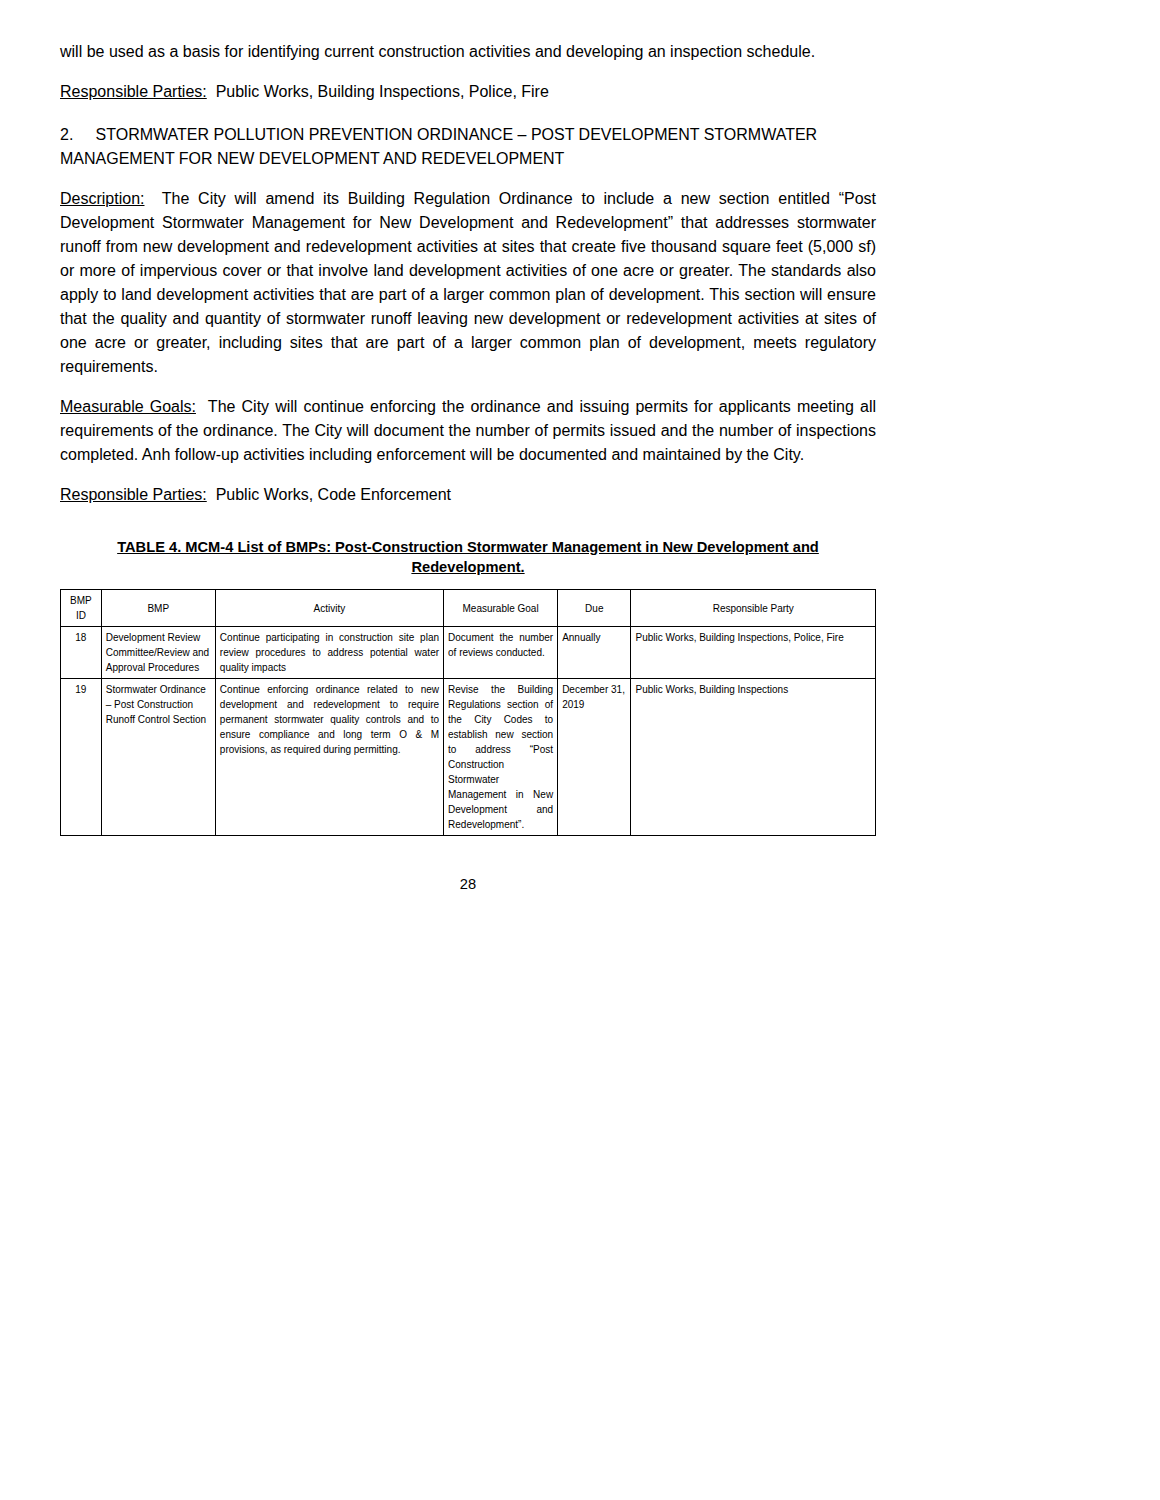will be used as a basis for identifying current construction activities and developing an inspection schedule.
Responsible Parties: Public Works, Building Inspections, Police, Fire
2. STORMWATER POLLUTION PREVENTION ORDINANCE – POST DEVELOPMENT STORMWATER MANAGEMENT FOR NEW DEVELOPMENT AND REDEVELOPMENT
Description: The City will amend its Building Regulation Ordinance to include a new section entitled “Post Development Stormwater Management for New Development and Redevelopment” that addresses stormwater runoff from new development and redevelopment activities at sites that create five thousand square feet (5,000 sf) or more of impervious cover or that involve land development activities of one acre or greater. The standards also apply to land development activities that are part of a larger common plan of development. This section will ensure that the quality and quantity of stormwater runoff leaving new development or redevelopment activities at sites of one acre or greater, including sites that are part of a larger common plan of development, meets regulatory requirements.
Measurable Goals: The City will continue enforcing the ordinance and issuing permits for applicants meeting all requirements of the ordinance. The City will document the number of permits issued and the number of inspections completed. Anh follow-up activities including enforcement will be documented and maintained by the City.
Responsible Parties: Public Works, Code Enforcement
TABLE 4. MCM-4 List of BMPs: Post-Construction Stormwater Management in New Development and Redevelopment.
| BMP ID | BMP | Activity | Measurable Goal | Due | Responsible Party |
| --- | --- | --- | --- | --- | --- |
| 18 | Development Review Committee/Review and Approval Procedures | Continue participating in construction site plan review procedures to address potential water quality impacts | Document the number of reviews conducted. | Annually | Public Works, Building Inspections, Police, Fire |
| 19 | Stormwater Ordinance – Post Construction Runoff Control Section | Continue enforcing ordinance related to new development and redevelopment to require permanent stormwater quality controls and to ensure compliance and long term O & M provisions, as required during permitting. | Revise the Building Regulations section of the City Codes to establish new section to address “Post Construction Stormwater Management in New Development and Redevelopment”. | December 31, 2019 | Public Works, Building Inspections |
28